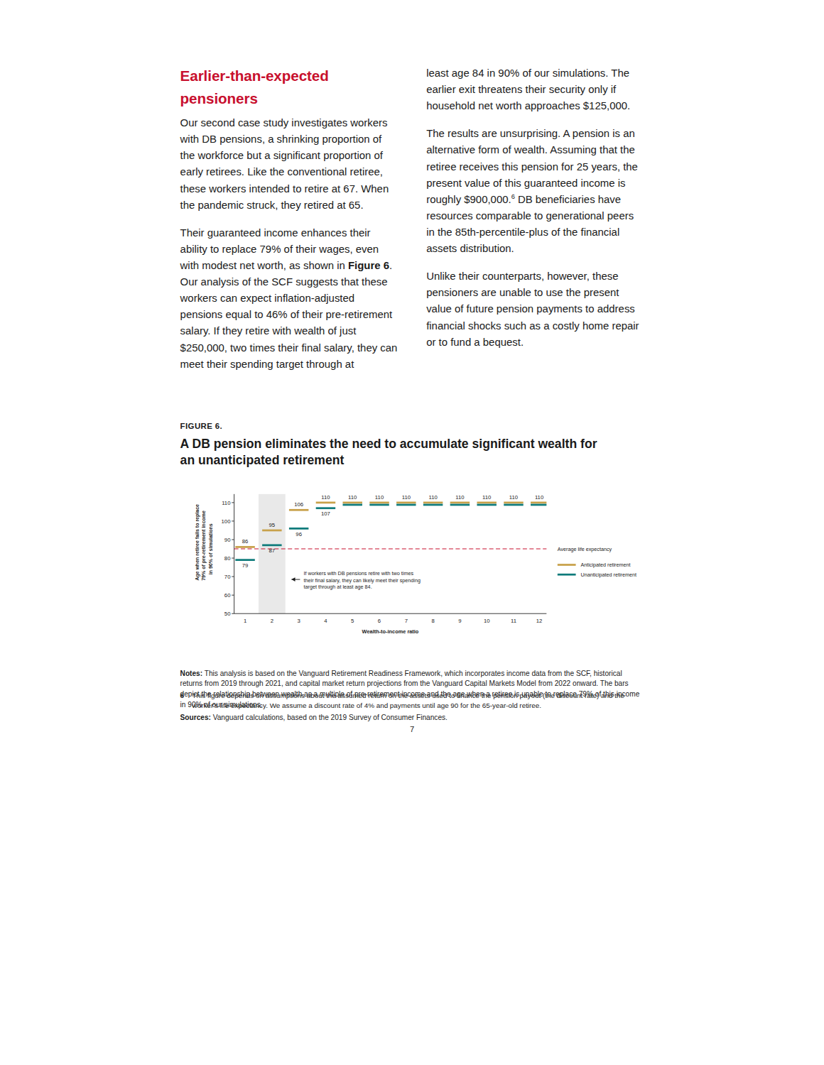Earlier-than-expected pensioners
Our second case study investigates workers with DB pensions, a shrinking proportion of the workforce but a significant proportion of early retirees. Like the conventional retiree, these workers intended to retire at 67. When the pandemic struck, they retired at 65.
Their guaranteed income enhances their ability to replace 79% of their wages, even with modest net worth, as shown in Figure 6. Our analysis of the SCF suggests that these workers can expect inflation-adjusted pensions equal to 46% of their pre-retirement salary. If they retire with wealth of just $250,000, two times their final salary, they can meet their spending target through at
least age 84 in 90% of our simulations. The earlier exit threatens their security only if household net worth approaches $125,000.
The results are unsurprising. A pension is an alternative form of wealth. Assuming that the retiree receives this pension for 25 years, the present value of this guaranteed income is roughly $900,000.6 DB beneficiaries have resources comparable to generational peers in the 85th-percentile-plus of the financial assets distribution.
Unlike their counterparts, however, these pensioners are unable to use the present value of future pension payments to address financial shocks such as a costly home repair or to fund a bequest.
FIGURE 6.
A DB pension eliminates the need to accumulate significant wealth for an unanticipated retirement
110 100 90 80 70 60 50 Age when retiree fails to replace 79% of pre-retirement income in 90% of simulations 86 79 95 87 106 96 110 107 110 110 110 110 110 110 110 110 1 2 3 4 5 6 7 8 9 10 11 12 Wealth-to-income ratio If workers with DB pensions retire with two times their final salary, they can likely meet their spending target through at least age 84. Average life expectancy Anticipated retirement Unanticipated retirement
Notes: This analysis is based on the Vanguard Retirement Readiness Framework, which incorporates income data from the SCF, historical returns from 2019 through 2021, and capital market return projections from the Vanguard Capital Markets Model from 2022 onward. The bars depict the relationship between wealth as a multiple of pre-retirement income and the age when a retiree is unable to replace 79% of this income in 90% of our simulations.
Sources: Vanguard calculations, based on the 2019 Survey of Consumer Finances.
6
This figure depends on assumptions about the assumed return on the assets used to finance the pension payout (the discount rate) and the worker's life expectancy. We assume a discount rate of 4% and payments until age 90 for the 65-year-old retiree.
7